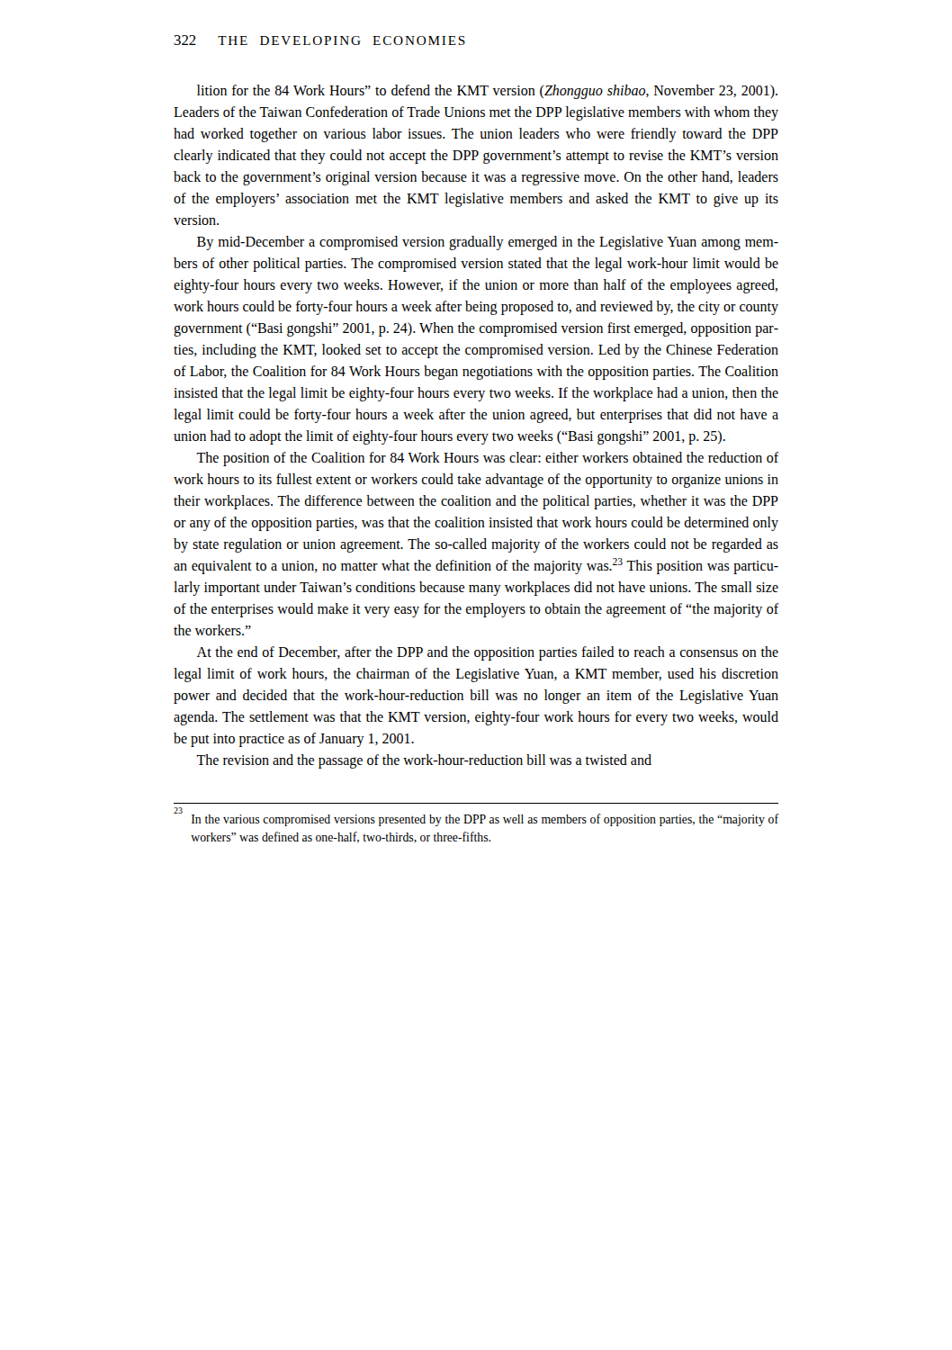322 The Developing Economies
lition for the 84 Work Hours” to defend the KMT version (Zhongguo shibao, November 23, 2001). Leaders of the Taiwan Confederation of Trade Unions met the DPP legislative members with whom they had worked together on various labor issues. The union leaders who were friendly toward the DPP clearly indicated that they could not accept the DPP government’s attempt to revise the KMT’s version back to the government’s original version because it was a regressive move. On the other hand, leaders of the employers’ association met the KMT legislative members and asked the KMT to give up its version.
By mid-December a compromised version gradually emerged in the Legislative Yuan among members of other political parties. The compromised version stated that the legal work-hour limit would be eighty-four hours every two weeks. However, if the union or more than half of the employees agreed, work hours could be forty-four hours a week after being proposed to, and reviewed by, the city or county government (“Basi gongshi” 2001, p. 24). When the compromised version first emerged, opposition parties, including the KMT, looked set to accept the compromised version. Led by the Chinese Federation of Labor, the Coalition for 84 Work Hours began negotiations with the opposition parties. The Coalition insisted that the legal limit be eighty-four hours every two weeks. If the workplace had a union, then the legal limit could be forty-four hours a week after the union agreed, but enterprises that did not have a union had to adopt the limit of eighty-four hours every two weeks (“Basi gongshi” 2001, p. 25).
The position of the Coalition for 84 Work Hours was clear: either workers obtained the reduction of work hours to its fullest extent or workers could take advantage of the opportunity to organize unions in their workplaces. The difference between the coalition and the political parties, whether it was the DPP or any of the opposition parties, was that the coalition insisted that work hours could be determined only by state regulation or union agreement. The so-called majority of the workers could not be regarded as an equivalent to a union, no matter what the definition of the majority was.23 This position was particularly important under Taiwan’s conditions because many workplaces did not have unions. The small size of the enterprises would make it very easy for the employers to obtain the agreement of “the majority of the workers.”
At the end of December, after the DPP and the opposition parties failed to reach a consensus on the legal limit of work hours, the chairman of the Legislative Yuan, a KMT member, used his discretion power and decided that the work-hour-reduction bill was no longer an item of the Legislative Yuan agenda. The settlement was that the KMT version, eighty-four work hours for every two weeks, would be put into practice as of January 1, 2001.
The revision and the passage of the work-hour-reduction bill was a twisted and
23 In the various compromised versions presented by the DPP as well as members of opposition parties, the “majority of workers” was defined as one-half, two-thirds, or three-fifths.